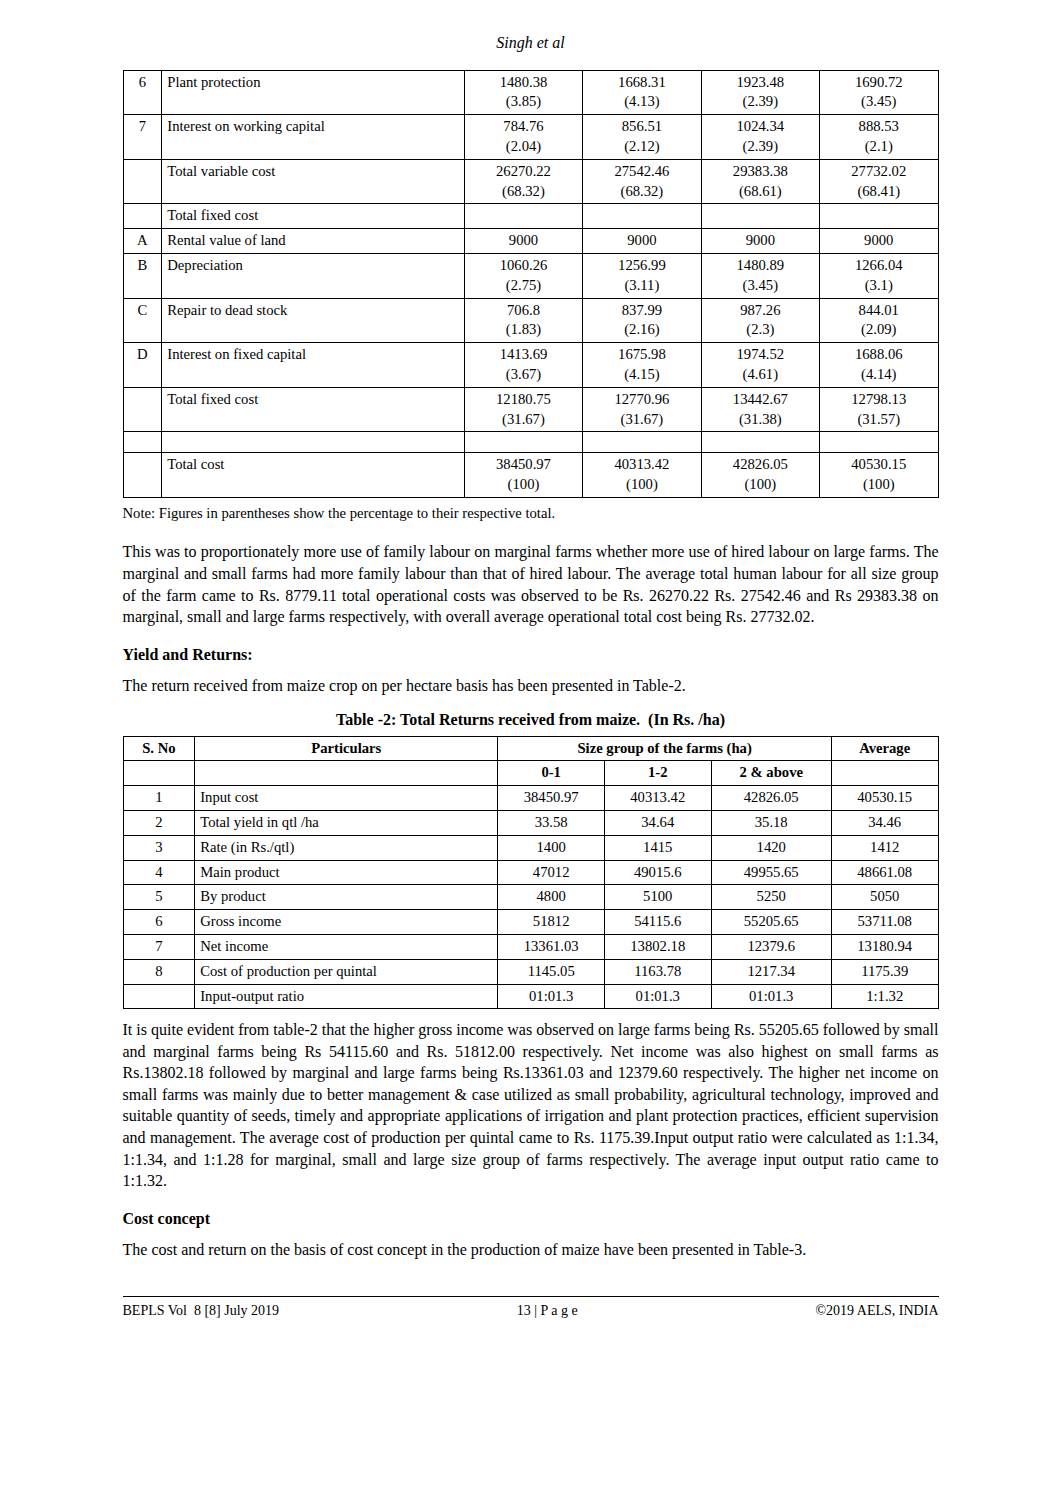Singh et al
| 6 | Plant protection | 1480.38 (3.85) | 1668.31 (4.13) | 1923.48 (2.39) | 1690.72 (3.45) |
| 7 | Interest on working capital | 784.76 (2.04) | 856.51 (2.12) | 1024.34 (2.39) | 888.53 (2.1) |
| | Total variable cost | 26270.22 (68.32) | 27542.46 (68.32) | 29383.38 (68.61) | 27732.02 (68.41) |
| | Total fixed cost | | | | |
| A | Rental value of land | 9000 | 9000 | 9000 | 9000 |
| B | Depreciation | 1060.26 (2.75) | 1256.99 (3.11) | 1480.89 (3.45) | 1266.04 (3.1) |
| C | Repair to dead stock | 706.8 (1.83) | 837.99 (2.16) | 987.26 (2.3) | 844.01 (2.09) |
| D | Interest on fixed capital | 1413.69 (3.67) | 1675.98 (4.15) | 1974.52 (4.61) | 1688.06 (4.14) |
| | Total fixed cost | 12180.75 (31.67) | 12770.96 (31.67) | 13442.67 (31.38) | 12798.13 (31.57) |
| | Total cost | 38450.97 (100) | 40313.42 (100) | 42826.05 (100) | 40530.15 (100) |
Note: Figures in parentheses show the percentage to their respective total.
This was to proportionately more use of family labour on marginal farms whether more use of hired labour on large farms. The marginal and small farms had more family labour than that of hired labour. The average total human labour for all size group of the farm came to Rs. 8779.11 total operational costs was observed to be Rs. 26270.22 Rs. 27542.46 and Rs 29383.38 on marginal, small and large farms respectively, with overall average operational total cost being Rs. 27732.02.
Yield and Returns:
The return received from maize crop on per hectare basis has been presented in Table-2.
Table -2: Total Returns received from maize. (In Rs. /ha)
| S. No | Particulars | Size group of the farms (ha) | Average |
| --- | --- | --- | --- |
| | | 0-1 | 1-2 | 2 & above | |
| 1 | Input cost | 38450.97 | 40313.42 | 42826.05 | 40530.15 |
| 2 | Total yield in qtl /ha | 33.58 | 34.64 | 35.18 | 34.46 |
| 3 | Rate (in Rs./qtl) | 1400 | 1415 | 1420 | 1412 |
| 4 | Main product | 47012 | 49015.6 | 49955.65 | 48661.08 |
| 5 | By product | 4800 | 5100 | 5250 | 5050 |
| 6 | Gross income | 51812 | 54115.6 | 55205.65 | 53711.08 |
| 7 | Net income | 13361.03 | 13802.18 | 12379.6 | 13180.94 |
| 8 | Cost of production per quintal | 1145.05 | 1163.78 | 1217.34 | 1175.39 |
| | Input-output ratio | 01:01.3 | 01:01.3 | 01:01.3 | 1:1.32 |
It is quite evident from table-2 that the higher gross income was observed on large farms being Rs. 55205.65 followed by small and marginal farms being Rs 54115.60 and Rs. 51812.00 respectively. Net income was also highest on small farms as Rs.13802.18 followed by marginal and large farms being Rs.13361.03 and 12379.60 respectively. The higher net income on small farms was mainly due to better management & case utilized as small probability, agricultural technology, improved and suitable quantity of seeds, timely and appropriate applications of irrigation and plant protection practices, efficient supervision and management. The average cost of production per quintal came to Rs. 1175.39.Input output ratio were calculated as 1:1.34, 1:1.34, and 1:1.28 for marginal, small and large size group of farms respectively. The average input output ratio came to 1:1.32.
Cost concept
The cost and return on the basis of cost concept in the production of maize have been presented in Table-3.
BEPLS Vol 8 [8] July 2019 13 | P a g e ©2019 AELS, INDIA